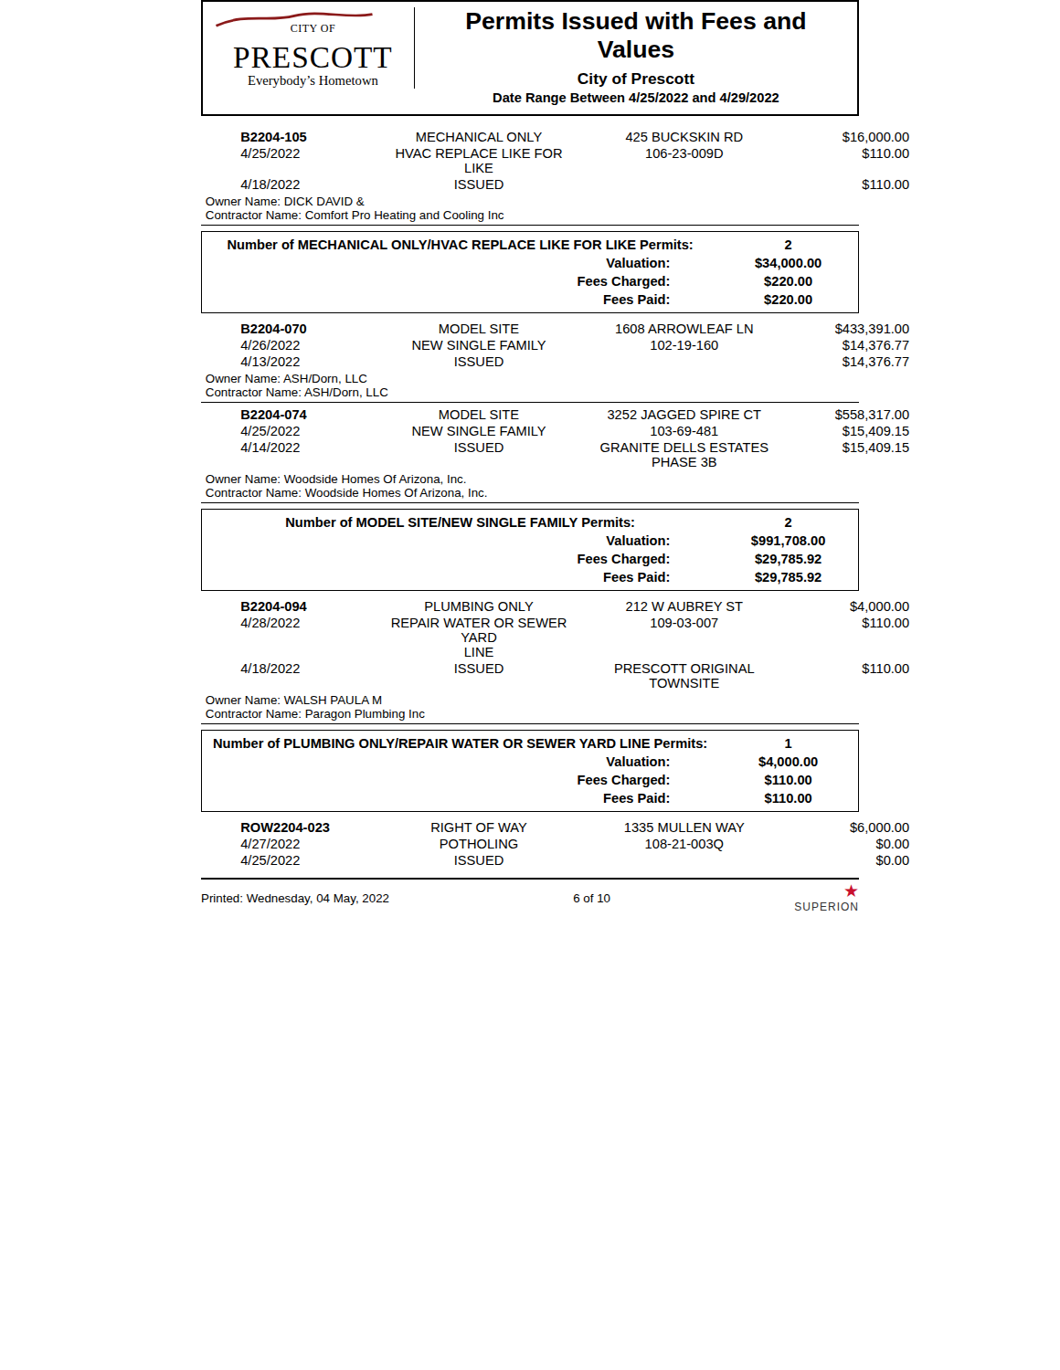CITY OF PRESCOTT
Everybody’s Hometown
Permits Issued with Fees and Values
City of Prescott
Date Range Between 4/25/2022 and 4/29/2022
| B2204-105 | MECHANICAL ONLY | 425 BUCKSKIN RD | $16,000.00 |
| 4/25/2022 | HVAC REPLACE LIKE FOR LIKE | 106-23-009D | $110.00 |
| 4/18/2022 | ISSUED | | $110.00 |
Owner Name: DICK DAVID &
Contractor Name: Comfort Pro Heating and Cooling Inc
| Number of MECHANICAL ONLY/HVAC REPLACE LIKE FOR LIKE Permits: | 2 |
| Valuation: | $34,000.00 |
| Fees Charged: | $220.00 |
| Fees Paid: | $220.00 |
| B2204-070 | MODEL SITE | 1608 ARROWLEAF LN | $433,391.00 |
| 4/26/2022 | NEW SINGLE FAMILY | 102-19-160 | $14,376.77 |
| 4/13/2022 | ISSUED | | $14,376.77 |
Owner Name: ASH/Dorn, LLC
Contractor Name: ASH/Dorn, LLC
| B2204-074 | MODEL SITE | 3252 JAGGED SPIRE CT | $558,317.00 |
| 4/25/2022 | NEW SINGLE FAMILY | 103-69-481 | $15,409.15 |
| 4/14/2022 | ISSUED | GRANITE DELLS ESTATES PHASE 3B | $15,409.15 |
Owner Name: Woodside Homes Of Arizona, Inc.
Contractor Name: Woodside Homes Of Arizona, Inc.
| Number of MODEL SITE/NEW SINGLE FAMILY Permits: | 2 |
| Valuation: | $991,708.00 |
| Fees Charged: | $29,785.92 |
| Fees Paid: | $29,785.92 |
| B2204-094 | PLUMBING ONLY | 212 W AUBREY ST | $4,000.00 |
| 4/28/2022 | REPAIR WATER OR SEWER YARD LINE | 109-03-007 | $110.00 |
| 4/18/2022 | ISSUED | PRESCOTT ORIGINAL TOWNSITE | $110.00 |
Owner Name: WALSH PAULA M
Contractor Name: Paragon Plumbing Inc
| Number of PLUMBING ONLY/REPAIR WATER OR SEWER YARD LINE Permits: | 1 |
| Valuation: | $4,000.00 |
| Fees Charged: | $110.00 |
| Fees Paid: | $110.00 |
| ROW2204-023 | RIGHT OF WAY | 1335 MULLEN WAY | $6,000.00 |
| 4/27/2022 | POTHOLING | 108-21-003Q | $0.00 |
| 4/25/2022 | ISSUED | | $0.00 |
Printed: Wednesday, 04 May, 2022
6 of 10
★
SUPERION